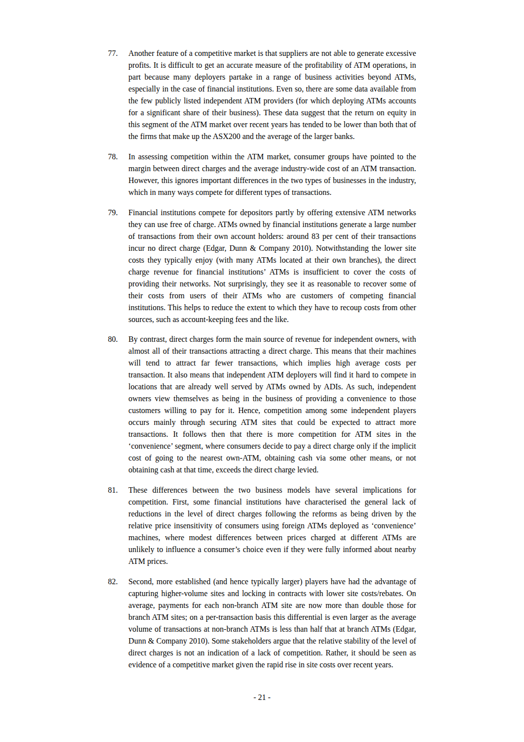77. Another feature of a competitive market is that suppliers are not able to generate excessive profits. It is difficult to get an accurate measure of the profitability of ATM operations, in part because many deployers partake in a range of business activities beyond ATMs, especially in the case of financial institutions. Even so, there are some data available from the few publicly listed independent ATM providers (for which deploying ATMs accounts for a significant share of their business). These data suggest that the return on equity in this segment of the ATM market over recent years has tended to be lower than both that of the firms that make up the ASX200 and the average of the larger banks.
78. In assessing competition within the ATM market, consumer groups have pointed to the margin between direct charges and the average industry-wide cost of an ATM transaction. However, this ignores important differences in the two types of businesses in the industry, which in many ways compete for different types of transactions.
79. Financial institutions compete for depositors partly by offering extensive ATM networks they can use free of charge. ATMs owned by financial institutions generate a large number of transactions from their own account holders: around 83 per cent of their transactions incur no direct charge (Edgar, Dunn & Company 2010). Notwithstanding the lower site costs they typically enjoy (with many ATMs located at their own branches), the direct charge revenue for financial institutions’ ATMs is insufficient to cover the costs of providing their networks. Not surprisingly, they see it as reasonable to recover some of their costs from users of their ATMs who are customers of competing financial institutions. This helps to reduce the extent to which they have to recoup costs from other sources, such as account-keeping fees and the like.
80. By contrast, direct charges form the main source of revenue for independent owners, with almost all of their transactions attracting a direct charge. This means that their machines will tend to attract far fewer transactions, which implies high average costs per transaction. It also means that independent ATM deployers will find it hard to compete in locations that are already well served by ATMs owned by ADIs. As such, independent owners view themselves as being in the business of providing a convenience to those customers willing to pay for it. Hence, competition among some independent players occurs mainly through securing ATM sites that could be expected to attract more transactions. It follows then that there is more competition for ATM sites in the ‘convenience’ segment, where consumers decide to pay a direct charge only if the implicit cost of going to the nearest own-ATM, obtaining cash via some other means, or not obtaining cash at that time, exceeds the direct charge levied.
81. These differences between the two business models have several implications for competition. First, some financial institutions have characterised the general lack of reductions in the level of direct charges following the reforms as being driven by the relative price insensitivity of consumers using foreign ATMs deployed as ‘convenience’ machines, where modest differences between prices charged at different ATMs are unlikely to influence a consumer’s choice even if they were fully informed about nearby ATM prices.
82. Second, more established (and hence typically larger) players have had the advantage of capturing higher-volume sites and locking in contracts with lower site costs/rebates. On average, payments for each non-branch ATM site are now more than double those for branch ATM sites; on a per-transaction basis this differential is even larger as the average volume of transactions at non-branch ATMs is less than half that at branch ATMs (Edgar, Dunn & Company 2010). Some stakeholders argue that the relative stability of the level of direct charges is not an indication of a lack of competition. Rather, it should be seen as evidence of a competitive market given the rapid rise in site costs over recent years.
- 21 -